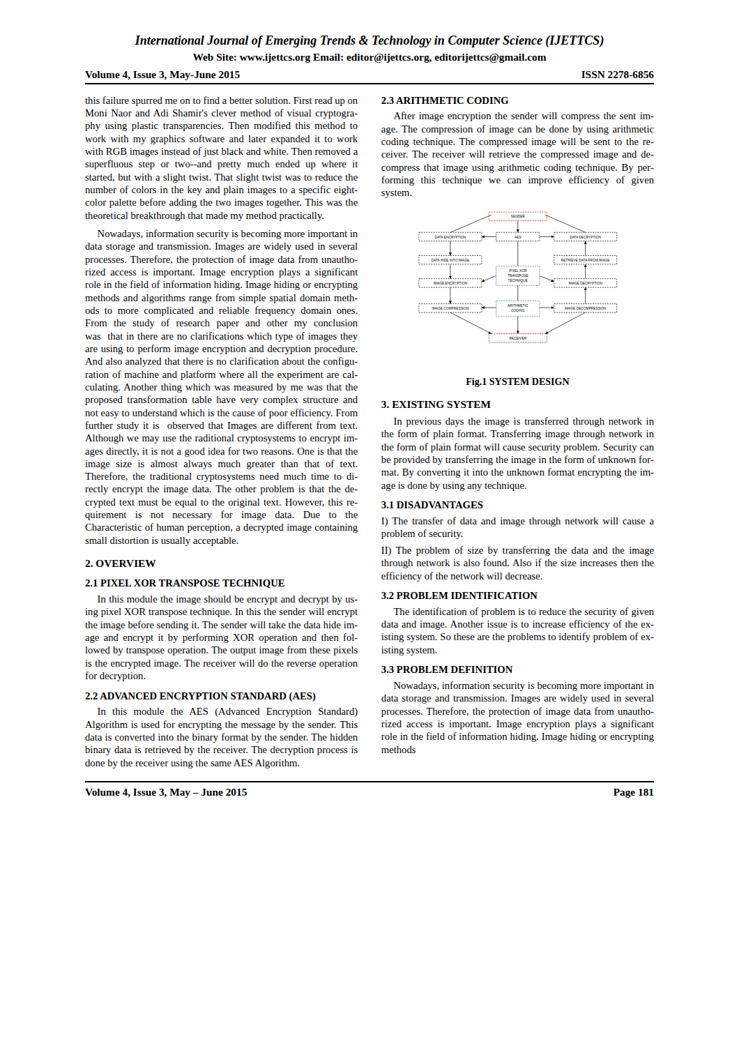International Journal of Emerging Trends & Technology in Computer Science (IJETTCS)
Web Site: www.ijettcs.org Email: editor@ijettcs.org, editorijettcs@gmail.com
Volume 4, Issue 3, May-June 2015 ISSN 2278-6856
this failure spurred me on to find a better solution. First read up on Moni Naor and Adi Shamir's clever method of visual cryptography using plastic transparencies. Then modified this method to work with my graphics software and later expanded it to work with RGB images instead of just black and white. Then removed a superfluous step or two--and pretty much ended up where it started, but with a slight twist. That slight twist was to reduce the number of colors in the key and plain images to a specific eight-color palette before adding the two images together. This was the theoretical breakthrough that made my method practically.
Nowadays, information security is becoming more important in data storage and transmission. Images are widely used in several processes. Therefore, the protection of image data from unauthorized access is important. Image encryption plays a significant role in the field of information hiding. Image hiding or encrypting methods and algorithms range from simple spatial domain methods to more complicated and reliable frequency domain ones. From the study of research paper and other my conclusion was that in there are no clarifications which type of images they are using to perform image encryption and decryption procedure. And also analyzed that there is no clarification about the configuration of machine and platform where all the experiment are calculating. Another thing which was measured by me was that the proposed transformation table have very complex structure and not easy to understand which is the cause of poor efficiency. From further study it is observed that Images are different from text. Although we may use the raditional cryptosystems to encrypt images directly, it is not a good idea for two reasons. One is that the image size is almost always much greater than that of text. Therefore, the traditional cryptosystems need much time to directly encrypt the image data. The other problem is that the decrypted text must be equal to the original text. However, this requirement is not necessary for image data. Due to the Characteristic of human perception, a decrypted image containing small distortion is usually acceptable.
2. OVERVIEW
2.1 PIXEL XOR TRANSPOSE TECHNIQUE
In this module the image should be encrypt and decrypt by using pixel XOR transpose technique. In this the sender will encrypt the image before sending it. The sender will take the data hide image and encrypt it by performing XOR operation and then followed by transpose operation. The output image from these pixels is the encrypted image. The receiver will do the reverse operation for decryption.
2.2 ADVANCED ENCRYPTION STANDARD (AES)
In this module the AES (Advanced Encryption Standard) Algorithm is used for encrypting the message by the sender. This data is converted into the binary format by the sender. The hidden binary data is retrieved by the receiver. The decryption process is done by the receiver using the same AES Algorithm.
2.3 ARITHMETIC CODING
After image encryption the sender will compress the sent image. The compression of image can be done by using arithmetic coding technique. The compressed image will be sent to the receiver. The receiver will retrieve the compressed image and decompress that image using arithmetic coding technique. By performing this technique we can improve efficiency of given system.
SENDER AES DATA ENCRYPTION DATA HIDE INTO IMAGE IMAGE ENCRYPTION IMAGE COMPRESSION DATA DECRYPTION RETRIEVE DATA FROM IMAGE IMAGE DECRYPTION IMAGE DECOMPRESSION PIXEL XOR TRANSPOSE TECHNIQUE ARITHMETIC CODING RECEIVER
Fig.1 SYSTEM DESIGN
3. EXISTING SYSTEM
In previous days the image is transferred through network in the form of plain format. Transferring image through network in the form of plain format will cause security problem. Security can be provided by transferring the image in the form of unknown format. By converting it into the unknown format encrypting the image is done by using any technique.
3.1 DISADVANTAGES
I) The transfer of data and image through network will cause a problem of security.
II) The problem of size by transferring the data and the image through network is also found. Also if the size increases then the efficiency of the network will decrease.
3.2 PROBLEM IDENTIFICATION
The identification of problem is to reduce the security of given data and image. Another issue is to increase efficiency of the existing system. So these are the problems to identify problem of existing system.
3.3 PROBLEM DEFINITION
Nowadays, information security is becoming more important in data storage and transmission. Images are widely used in several processes. Therefore, the protection of image data from unauthorized access is important. Image encryption plays a significant role in the field of information hiding. Image hiding or encrypting methods
Volume 4, Issue 3, May – June 2015 Page 181